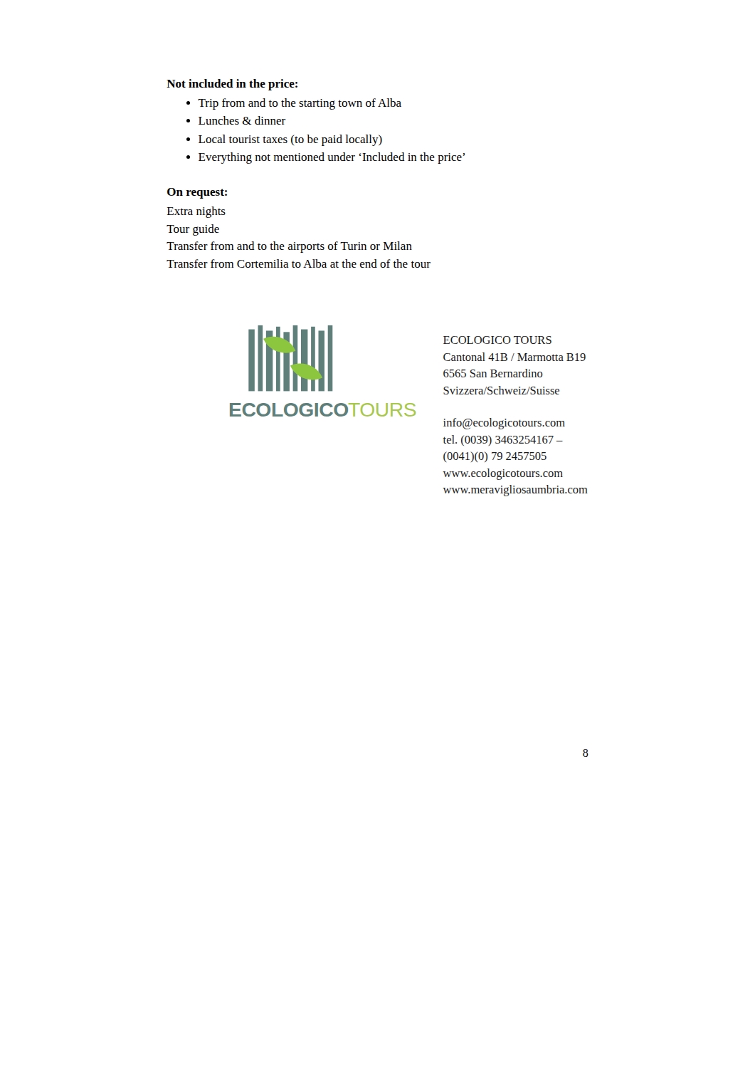Not included in the price:
Trip from and to the starting town of Alba
Lunches & dinner
Local tourist taxes (to be paid locally)
Everything not mentioned under ‘Included in the price’
On request:
Extra nights
Tour guide
Transfer from and to the airports of Turin or Milan
Transfer from Cortemilia to Alba at the end of the tour
ECOLOGICO TOURS
ECOLOGICO TOURS
Cantonal 41B / Marmotta B19
6565 San Bernardino
Svizzera/Schweiz/Suisse
info@ecologicotours.com
tel. (0039) 3463254167 – (0041)(0) 79 2457505
www.ecologicotours.com
www.meravigliosaumbria.com
8